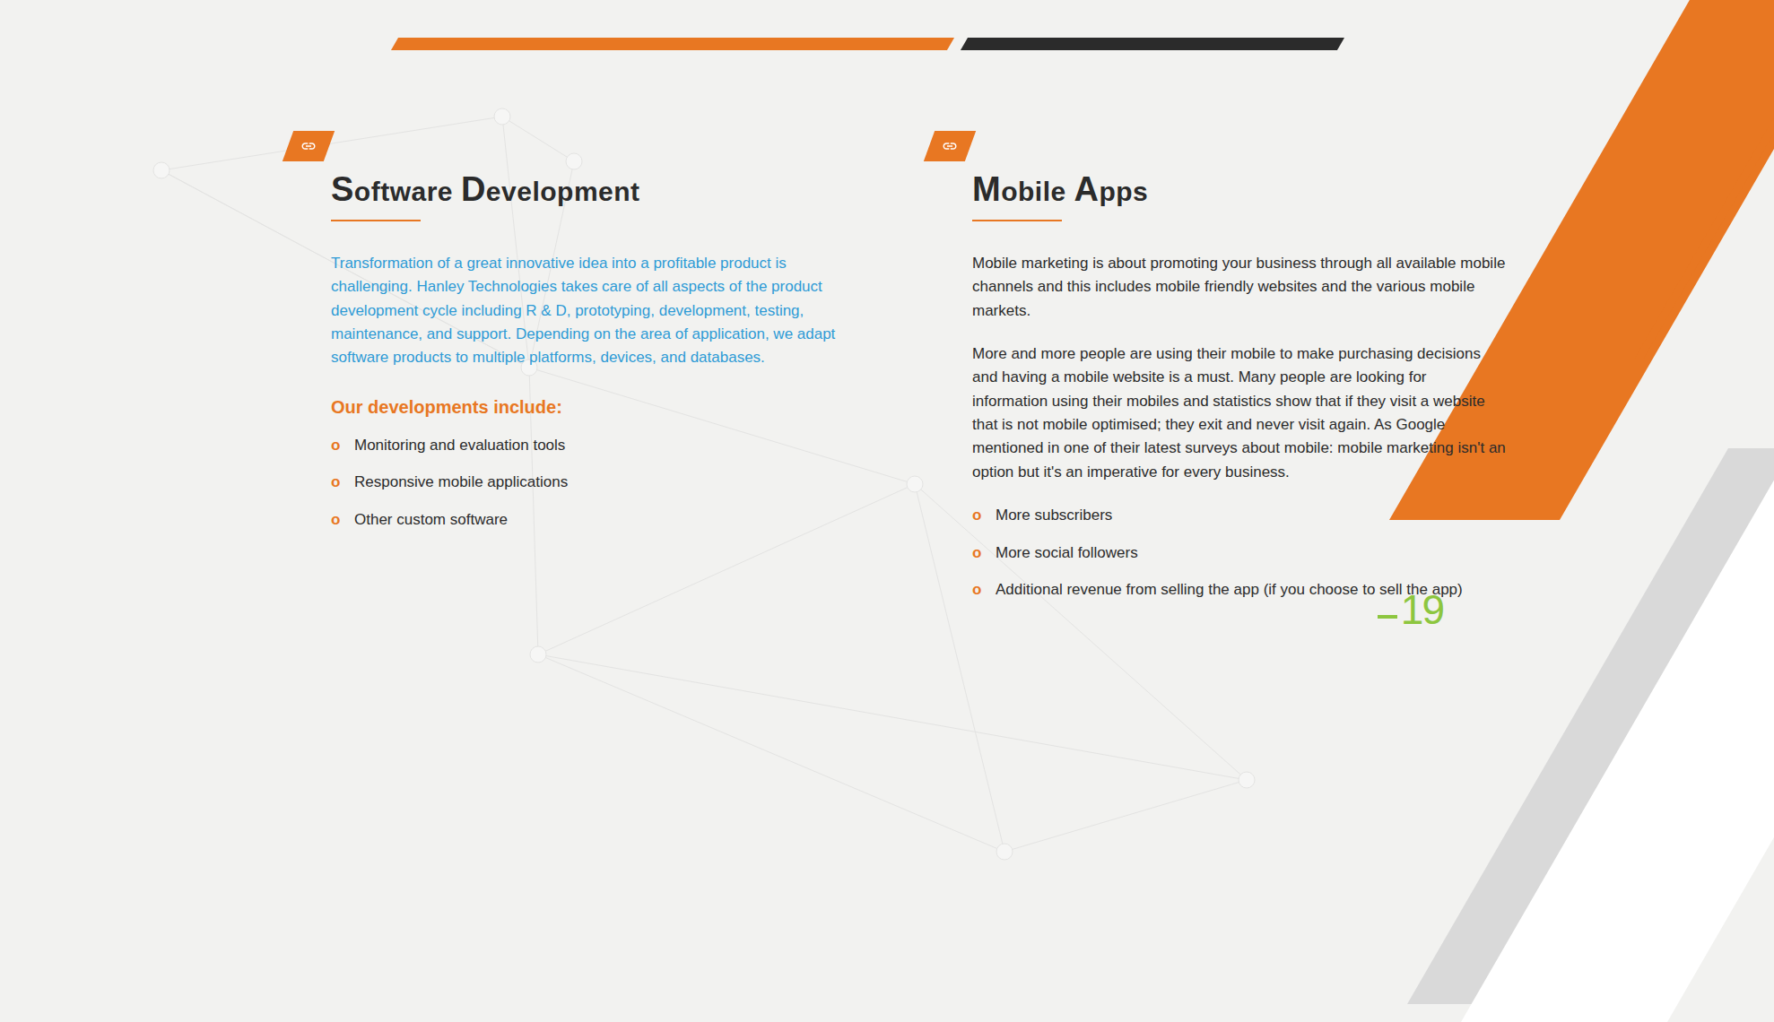Software Development
Transformation of a great innovative idea into a profitable product is challenging. Hanley Technologies takes care of all aspects of the product development cycle including R & D, prototyping, development, testing, maintenance, and support. Depending on the area of application, we adapt software products to multiple platforms, devices, and databases.
Our developments include:
Monitoring and evaluation tools
Responsive mobile applications
Other custom software
Mobile Apps
Mobile marketing is about promoting your business through all available mobile channels and this includes mobile friendly websites and the various mobile markets.
More and more people are using their mobile to make purchasing decisions and having a mobile website is a must. Many people are looking for information using their mobiles and statistics show that if they visit a website that is not mobile optimised; they exit and never visit again. As Google mentioned in one of their latest surveys about mobile: mobile marketing isn't an option but it's an imperative for every business.
More subscribers
More social followers
Additional revenue from selling the app (if you choose to sell the app)
19